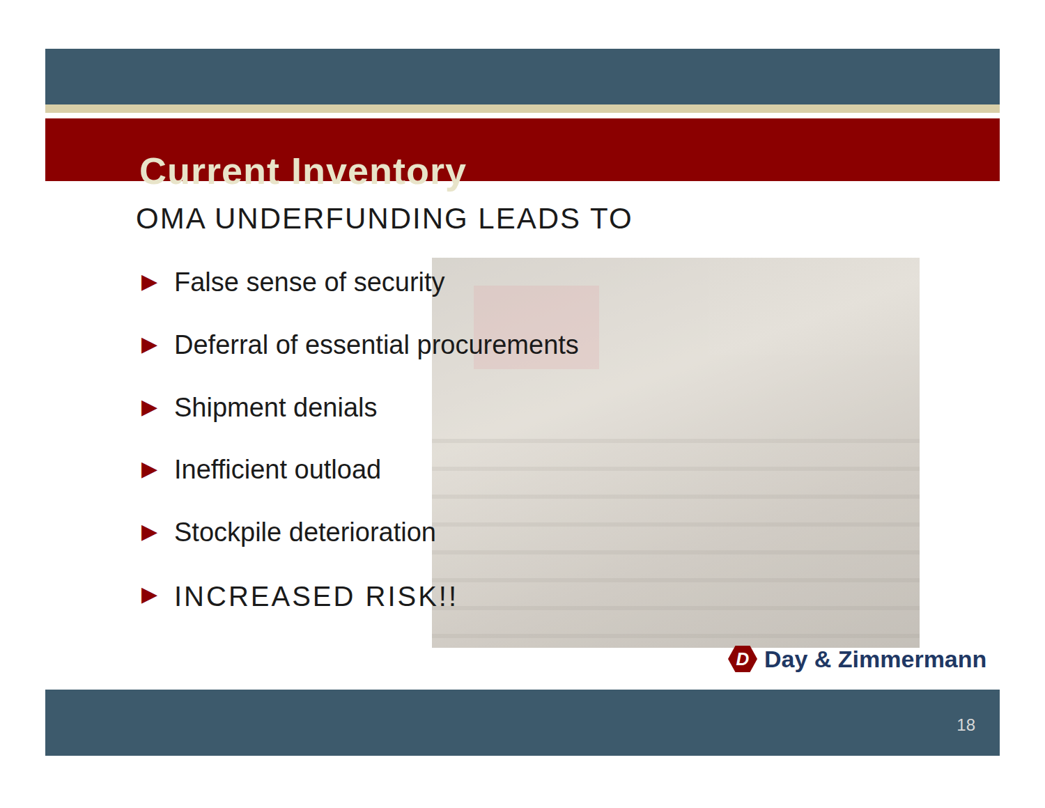Current Inventory
OMA UNDERFUNDING LEADS TO
False sense of security
Deferral of essential procurements
Shipment denials
Inefficient outload
Stockpile deterioration
INCREASED RISK!!
DDay & Zimmermann
18